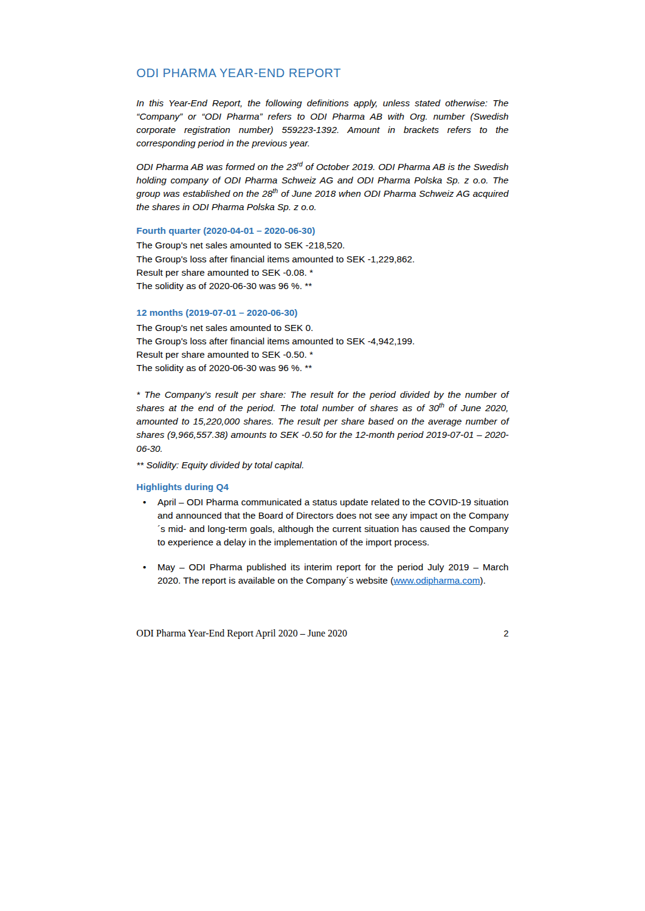ODI PHARMA YEAR-END REPORT
In this Year-End Report, the following definitions apply, unless stated otherwise: The “Company” or “ODI Pharma” refers to ODI Pharma AB with Org. number (Swedish corporate registration number) 559223-1392. Amount in brackets refers to the corresponding period in the previous year.
ODI Pharma AB was formed on the 23rd of October 2019. ODI Pharma AB is the Swedish holding company of ODI Pharma Schweiz AG and ODI Pharma Polska Sp. z o.o. The group was established on the 28th of June 2018 when ODI Pharma Schweiz AG acquired the shares in ODI Pharma Polska Sp. z o.o.
Fourth quarter (2020-04-01 – 2020-06-30)
The Group's net sales amounted to SEK -218,520.
The Group's loss after financial items amounted to SEK -1,229,862.
Result per share amounted to SEK -0.08. *
The solidity as of 2020-06-30 was 96 %. **
12 months (2019-07-01 – 2020-06-30)
The Group's net sales amounted to SEK 0.
The Group's loss after financial items amounted to SEK -4,942,199.
Result per share amounted to SEK -0.50. *
The solidity as of 2020-06-30 was 96 %. **
* The Company’s result per share: The result for the period divided by the number of shares at the end of the period. The total number of shares as of 30th of June 2020, amounted to 15,220,000 shares. The result per share based on the average number of shares (9,966,557.38) amounts to SEK -0.50 for the 12-month period 2019-07-01 – 2020-06-30.
** Solidity: Equity divided by total capital.
Highlights during Q4
April – ODI Pharma communicated a status update related to the COVID-19 situation and announced that the Board of Directors does not see any impact on the Company´s mid- and long-term goals, although the current situation has caused the Company to experience a delay in the implementation of the import process.
May – ODI Pharma published its interim report for the period July 2019 – March 2020. The report is available on the Company´s website (www.odipharma.com).
ODI Pharma Year-End Report April 2020 – June 2020 2